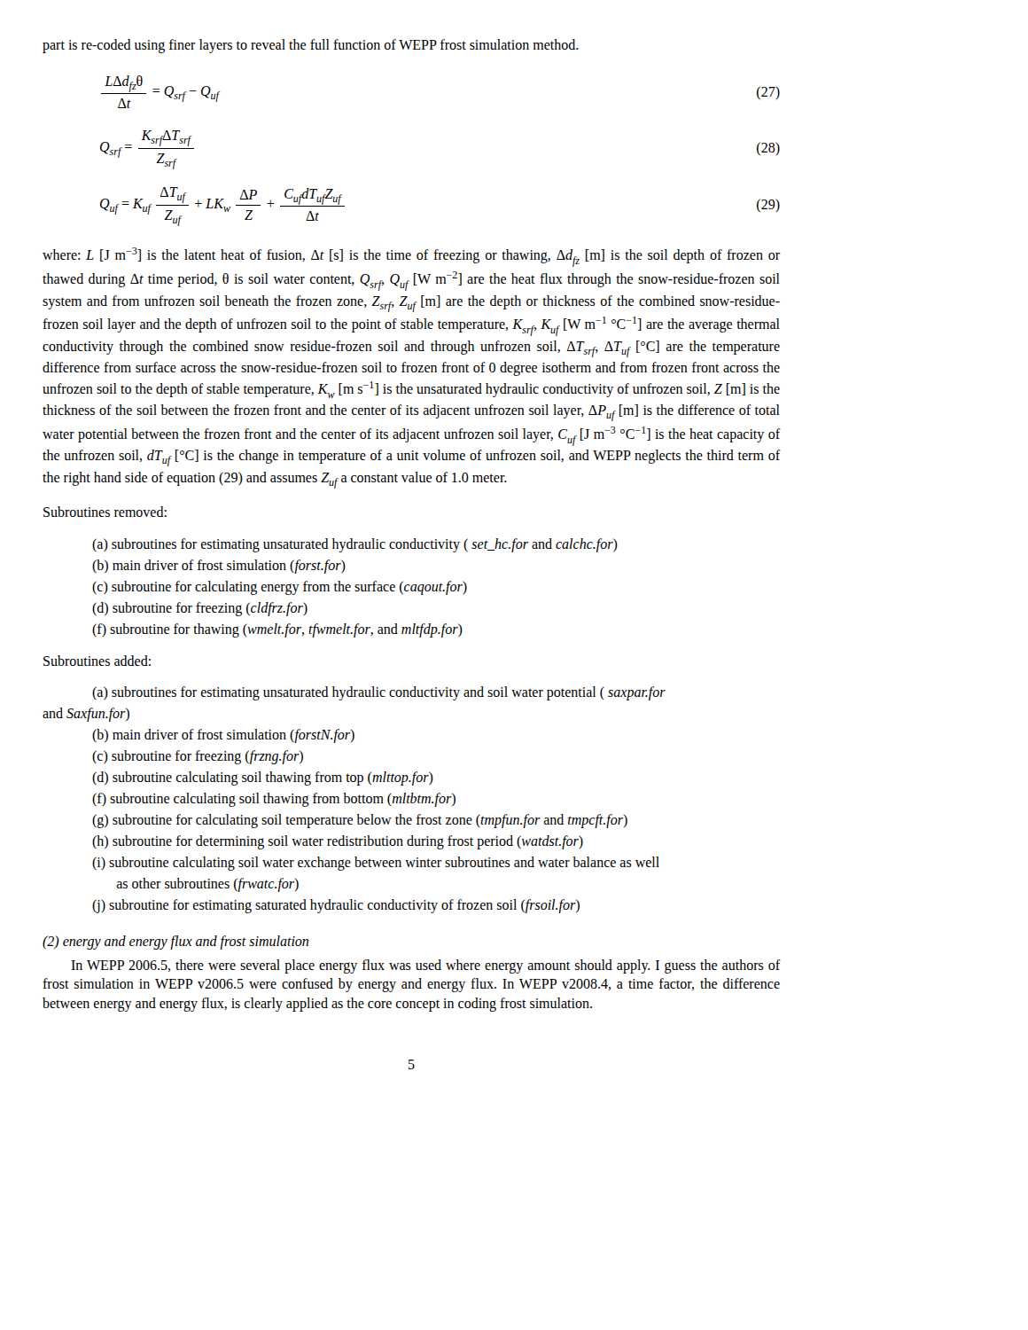part is re-coded using finer layers to reveal the full function of WEPP frost simulation method.
LΔdfzθ Δt = Qsrf − Quf
(27)
Qsrf = KsrfΔTsrf Zsrf
(28)
Quf = Kuf ΔTuf Zuf + LKw ΔP Z + CufdTufZuf Δt
(29)
where: L [J m−3] is the latent heat of fusion, Δt [s] is the time of freezing or thawing, Δdfz [m] is the soil depth of frozen or thawed during Δt time period, θ is soil water content, Qsrf, Quf [W m−2] are the heat flux through the snow-residue-frozen soil system and from unfrozen soil beneath the frozen zone, Zsrf, Zuf [m] are the depth or thickness of the combined snow-residue-frozen soil layer and the depth of unfrozen soil to the point of stable temperature, Ksrf, Kuf [W m−1 °C−1] are the average thermal conductivity through the combined snow residue-frozen soil and through unfrozen soil, ΔTsrf, ΔTuf [°C] are the temperature difference from surface across the snow-residue-frozen soil to frozen front of 0 degree isotherm and from frozen front across the unfrozen soil to the depth of stable temperature, Kw [m s−1] is the unsaturated hydraulic conductivity of unfrozen soil, Z [m] is the thickness of the soil between the frozen front and the center of its adjacent unfrozen soil layer, ΔPuf [m] is the difference of total water potential between the frozen front and the center of its adjacent unfrozen soil layer, Cuf [J m−3 °C−1] is the heat capacity of the unfrozen soil, dTuf [°C] is the change in temperature of a unit volume of unfrozen soil, and WEPP neglects the third term of the right hand side of equation (29) and assumes Zuf a constant value of 1.0 meter.
Subroutines removed:
(a) subroutines for estimating unsaturated hydraulic conductivity ( set_hc.for and calchc.for)
(b) main driver of frost simulation (forst.for)
(c) subroutine for calculating energy from the surface (caqout.for)
(d) subroutine for freezing (cldfrz.for)
(f) subroutine for thawing (wmelt.for, tfwmelt.for, and mltfdp.for)
Subroutines added:
(a) subroutines for estimating unsaturated hydraulic conductivity and soil water potential ( saxpar.for
and Saxfun.for)
(b) main driver of frost simulation (forstN.for)
(c) subroutine for freezing (frzng.for)
(d) subroutine calculating soil thawing from top (mlttop.for)
(f) subroutine calculating soil thawing from bottom (mltbtm.for)
(g) subroutine for calculating soil temperature below the frost zone (tmpfun.for and tmpcft.for)
(h) subroutine for determining soil water redistribution during frost period (watdst.for)
(i) subroutine calculating soil water exchange between winter subroutines and water balance as well
as other subroutines (frwatc.for)
(j) subroutine for estimating saturated hydraulic conductivity of frozen soil (frsoil.for)
(2) energy and energy flux and frost simulation
In WEPP 2006.5, there were several place energy flux was used where energy amount should apply. I guess the authors of frost simulation in WEPP v2006.5 were confused by energy and energy flux. In WEPP v2008.4, a time factor, the difference between energy and energy flux, is clearly applied as the core concept in coding frost simulation.
5